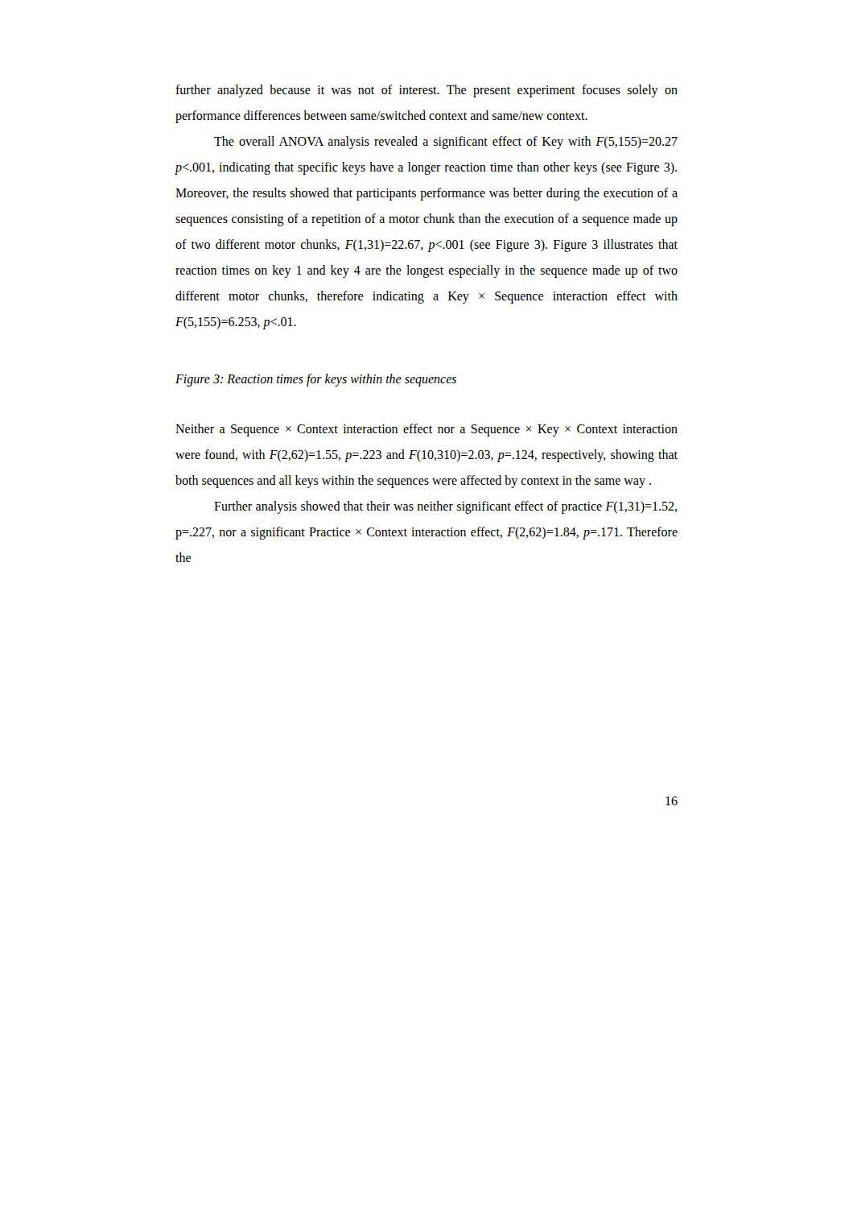further analyzed because it was not of interest. The present experiment focuses solely on performance differences between same/switched context and same/new context.
The overall ANOVA analysis revealed a significant effect of Key with F(5,155)=20.27 p<.001, indicating that specific keys have a longer reaction time than other keys (see Figure 3). Moreover, the results showed that participants performance was better during the execution of a sequences consisting of a repetition of a motor chunk than the execution of a sequence made up of two different motor chunks, F(1,31)=22.67, p<.001 (see Figure 3). Figure 3 illustrates that reaction times on key 1 and key 4 are the longest especially in the sequence made up of two different motor chunks, therefore indicating a Key × Sequence interaction effect with F(5,155)=6.253, p<.01.
Figure 3: Reaction times for keys within the sequences
Neither a Sequence × Context interaction effect nor a Sequence × Key × Context interaction were found, with F(2,62)=1.55, p=.223 and F(10,310)=2.03, p=.124, respectively, showing that both sequences and all keys within the sequences were affected by context in the same way .
Further analysis showed that their was neither significant effect of practice F(1,31)=1.52, p=.227, nor a significant Practice × Context interaction effect, F(2,62)=1.84, p=.171. Therefore the
16